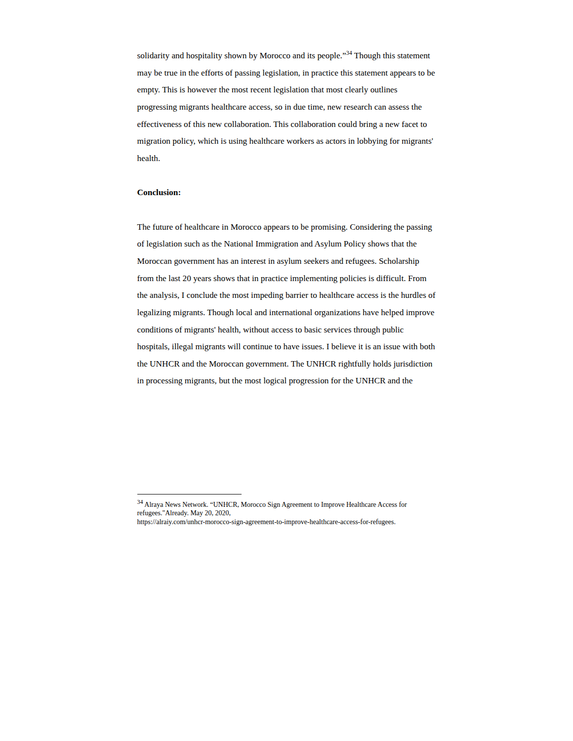solidarity and hospitality shown by Morocco and its people.”34 Though this statement may be true in the efforts of passing legislation, in practice this statement appears to be empty. This is however the most recent legislation that most clearly outlines progressing migrants healthcare access, so in due time, new research can assess the effectiveness of this new collaboration. This collaboration could bring a new facet to migration policy, which is using healthcare workers as actors in lobbying for migrants' health.
Conclusion:
The future of healthcare in Morocco appears to be promising. Considering the passing of legislation such as the National Immigration and Asylum Policy shows that the Moroccan government has an interest in asylum seekers and refugees. Scholarship from the last 20 years shows that in practice implementing policies is difficult. From the analysis, I conclude the most impeding barrier to healthcare access is the hurdles of legalizing migrants. Though local and international organizations have helped improve conditions of migrants' health, without access to basic services through public hospitals, illegal migrants will continue to have issues. I believe it is an issue with both the UNHCR and the Moroccan government. The UNHCR rightfully holds jurisdiction in processing migrants, but the most logical progression for the UNHCR and the
34 Alraya News Network. “UNHCR, Morocco Sign Agreement to Improve Healthcare Access for refugees."Already. May 20, 2020,
https://alraiy.com/unhcr-morocco-sign-agreement-to-improve-healthcare-access-for-refugees.